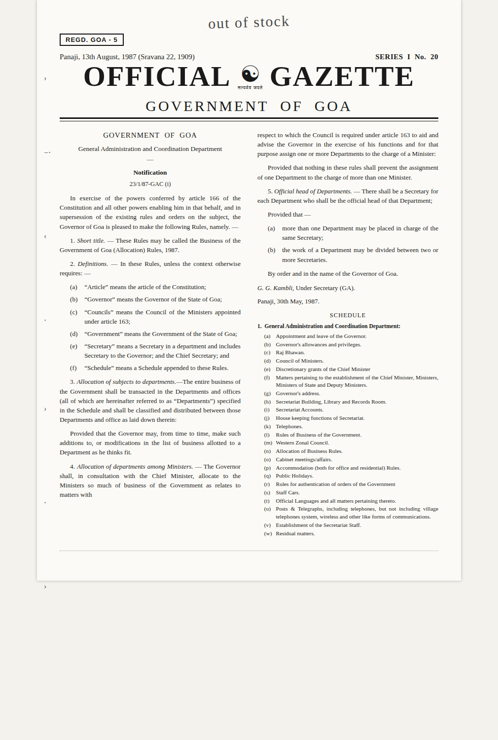›
−⋅
‹
⋅
›
⋅
›
out of stock
REGD. GOA - 5
Panaji, 13th August, 1987 (Sravana 22, 1909)
SERIES I No. 20
OFFICIAL
☯
सत्यमेव जयते
GAZETTE
GOVERNMENT OF GOA
GOVERNMENT OF GOA
General Administration and Coordination Department
—
Notification
23/1/87-GAC (i)
In exercise of the powers conferred by article 166 of the Constitution and all other powers enabling him in that behalf, and in supersession of the existing rules and orders on the subject, the Governor of Goa is pleased to make the following Rules, namely. —
1. Short title. — These Rules may be called the Business of the Government of Goa (Allocation) Rules, 1987.
2. Definitions. — In these Rules, unless the context otherwise requires: —
(a)“Article” means the article of the Constitution;
(b)“Governor” means the Governor of the State of Goa;
(c)“Councils” means the Council of the Ministers appointed under article 163;
(d)“Government” means the Government of the State of Goa;
(e)“Secretary” means a Secretary in a department and includes Secretary to the Governor; and the Chief Secretary; and
(f)“Schedule” means a Schedule appended to these Rules.
3. Allocation of subjects to departments.—The entire business of the Government shall be transacted in the Departments and offices (all of which are hereinafter referred to as “Departments”) specified in the Schedule and shall be classified and distributed between those Departments and office as laid down therein:
Provided that the Governor may, from time to time, make such additions to, or modifications in the list of business allotted to a Department as he thinks fit.
4. Allocation of departments among Ministers. — The Governor shall, in consultation with the Chief Minister, allocate to the Ministers so much of business of the Government as relates to matters with
respect to which the Council is required under article 163 to aid and advise the Governor in the exercise of his functions and for that purpose assign one or more Departments to the charge of a Minister:
Provided that nothing in these rules shall prevent the assignment of one Department to the charge of more than one Minister.
5. Official head of Departments. — There shall be a Secretary for each Department who shall be the official head of that Department;
Provided that —
(a) more than one Department may be placed in charge of the same Secretary;
(b) the work of a Department may be divided between two or more Secretaries.
By order and in the name of the Governor of Goa.
G. G. Kambli, Under Secretary (GA).
Panaji, 30th May, 1987.
SCHEDULE
1. General Administration and Coordination Department:
(a) Appointment and leave of the Governor.
(b) Governor's allowances and privileges.
(c) Raj Bhawan.
(d) Council of Ministers.
(e) Discretionary grants of the Chief Minister
(f) Matters pertaining to the establishment of the Chief Minister, Ministers, Ministers of State and Deputy Ministers.
(g) Governor's address.
(h) Secretariat Building, Library and Records Room.
(i) Secretariat Accounts.
(j) House keeping functions of Secretariat.
(k) Telephones.
(l) Rules of Business of the Government.
(m) Western Zonal Council.
(n) Allocation of Business Rules.
(o) Cabinet meetings/affairs.
(p) Accommodation (both for office and residential) Rules.
(q) Public Holidays.
(r) Rules for authentication of orders of the Government
(s) Staff Cars.
(t) Official Languages and all matters pertaining thereto.
(u) Posts & Telegraphs, including telephones, but not including village telephones system, wireless and other like forms of communications.
(v) Establishment of the Secretariat Staff.
(w) Residual matters.